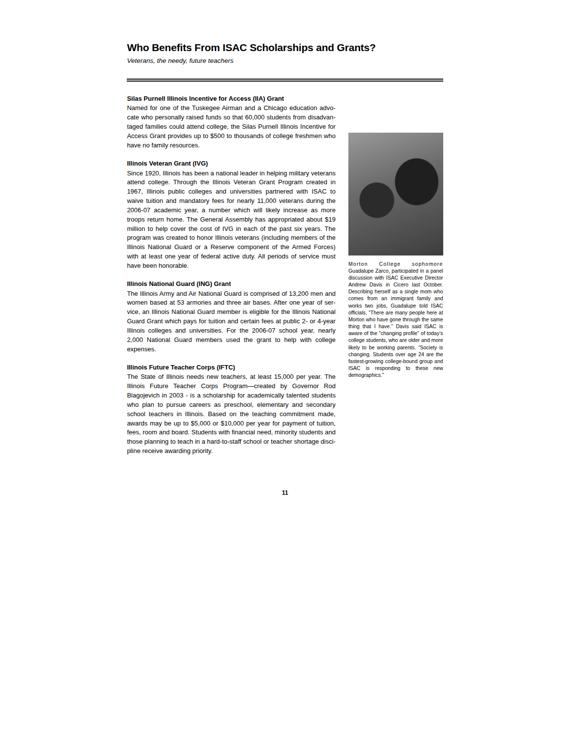Who Benefits From ISAC Scholarships and Grants?
Veterans, the needy, future teachers
Silas Purnell Illinois Incentive for Access (IIA) Grant
Named for one of the Tuskegee Airman and a Chicago education advocate who personally raised funds so that 60,000 students from disadvantaged families could attend college, the Silas Purnell Illinois Incentive for Access Grant provides up to $500 to thousands of college freshmen who have no family resources.
Illinois Veteran Grant (IVG)
Since 1920, Illinois has been a national leader in helping military veterans attend college. Through the Illinois Veteran Grant Program created in 1967, Illinois public colleges and universities partnered with ISAC to waive tuition and mandatory fees for nearly 11,000 veterans during the 2006-07 academic year, a number which will likely increase as more troops return home. The General Assembly has appropriated about $19 million to help cover the cost of IVG in each of the past six years. The program was created to honor Illinois veterans (including members of the Illinois National Guard or a Reserve component of the Armed Forces) with at least one year of federal active duty. All periods of service must have been honorable.
Illinois National Guard (ING) Grant
The Illinois Army and Air National Guard is comprised of 13,200 men and women based at 53 armories and three air bases. After one year of service, an Illinois National Guard member is eligible for the Illinois National Guard Grant which pays for tuition and certain fees at public 2- or 4-year Illinois colleges and universities. For the 2006-07 school year, nearly 2,000 National Guard members used the grant to help with college expenses.
Illinois Future Teacher Corps (IFTC)
The State of Illinois needs new teachers, at least 15,000 per year. The Illinois Future Teacher Corps Program—created by Governor Rod Blagojevich in 2003 - is a scholarship for academically talented students who plan to pursue careers as preschool, elementary and secondary school teachers in Illinois. Based on the teaching commitment made, awards may be up to $5,000 or $10,000 per year for payment of tuition, fees, room and board. Students with financial need, minority students and those planning to teach in a hard-to-staff school or teacher shortage discipline receive awarding priority.
Morton College sophomore Guadalupe Zarco, participated in a panel discussion with ISAC Executive Director Andrew Davis in Cicero last October. Describing herself as a single mom who comes from an immigrant family and works two jobs, Guadalupe told ISAC officials, “There are many people here at Morton who have gone through the same thing that I have.” Davis said ISAC is aware of the “changing profile” of today’s college students, who are older and more likely to be working parents. “Society is changing. Students over age 24 are the fastest-growing college-bound group and ISAC is responding to these new demographics.”
11